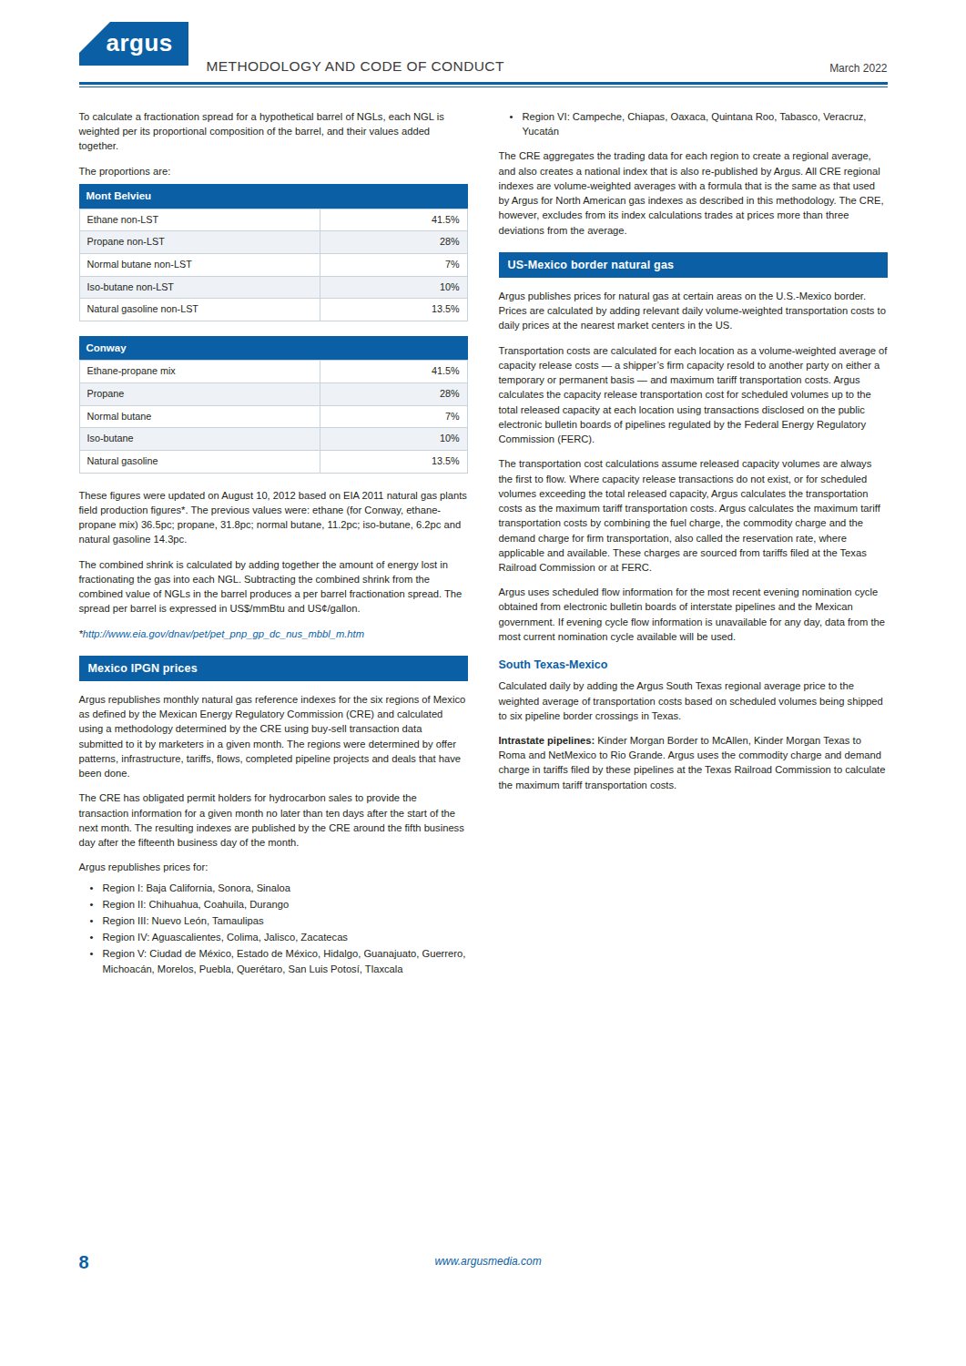argus
METHODOLOGY AND CODE OF CONDUCT
March 2022
To calculate a fractionation spread for a hypothetical barrel of NGLs, each NGL is weighted per its proportional composition of the barrel, and their values added together.
The proportions are:
Mont Belvieu
| Ethane non-LST | 41.5% |
| Propane non-LST | 28% |
| Normal butane non-LST | 7% |
| Iso-butane non-LST | 10% |
| Natural gasoline non-LST | 13.5% |
Conway
| Ethane-propane mix | 41.5% |
| Propane | 28% |
| Normal butane | 7% |
| Iso-butane | 10% |
| Natural gasoline | 13.5% |
These figures were updated on August 10, 2012 based on EIA 2011 natural gas plants field production figures*. The previous values were: ethane (for Conway, ethane-propane mix) 36.5pc; propane, 31.8pc; normal butane, 11.2pc; iso-butane, 6.2pc and natural gasoline 14.3pc.
The combined shrink is calculated by adding together the amount of energy lost in fractionating the gas into each NGL. Subtracting the combined shrink from the combined value of NGLs in the barrel produces a per barrel fractionation spread. The spread per barrel is expressed in US$/mmBtu and US¢/gallon.
*http://www.eia.gov/dnav/pet/pet_pnp_gp_dc_nus_mbbl_m.htm
Mexico IPGN prices
Argus republishes monthly natural gas reference indexes for the six regions of Mexico as defined by the Mexican Energy Regulatory Commission (CRE) and calculated using a methodology determined by the CRE using buy-sell transaction data submitted to it by marketers in a given month. The regions were determined by offer patterns, infrastructure, tariffs, flows, completed pipeline projects and deals that have been done.
The CRE has obligated permit holders for hydrocarbon sales to provide the transaction information for a given month no later than ten days after the start of the next month. The resulting indexes are published by the CRE around the fifth business day after the fifteenth business day of the month.
Argus republishes prices for:
Region I: Baja California, Sonora, Sinaloa
Region II: Chihuahua, Coahuila, Durango
Region III: Nuevo León, Tamaulipas
Region IV: Aguascalientes, Colima, Jalisco, Zacatecas
Region V: Ciudad de México, Estado de México, Hidalgo, Guanajuato, Guerrero, Michoacán, Morelos, Puebla, Querétaro, San Luis Potosí, Tlaxcala
Region VI: Campeche, Chiapas, Oaxaca, Quintana Roo, Tabasco, Veracruz, Yucatán
The CRE aggregates the trading data for each region to create a regional average, and also creates a national index that is also re-published by Argus. All CRE regional indexes are volume-weighted averages with a formula that is the same as that used by Argus for North American gas indexes as described in this methodology. The CRE, however, excludes from its index calculations trades at prices more than three deviations from the average.
US-Mexico border natural gas
Argus publishes prices for natural gas at certain areas on the U.S.-Mexico border. Prices are calculated by adding relevant daily volume-weighted transportation costs to daily prices at the nearest market centers in the US.
Transportation costs are calculated for each location as a volume-weighted average of capacity release costs — a shipper’s firm capacity resold to another party on either a temporary or permanent basis — and maximum tariff transportation costs. Argus calculates the capacity release transportation cost for scheduled volumes up to the total released capacity at each location using transactions disclosed on the public electronic bulletin boards of pipelines regulated by the Federal Energy Regulatory Commission (FERC).
The transportation cost calculations assume released capacity volumes are always the first to flow. Where capacity release transactions do not exist, or for scheduled volumes exceeding the total released capacity, Argus calculates the transportation costs as the maximum tariff transportation costs. Argus calculates the maximum tariff transportation costs by combining the fuel charge, the commodity charge and the demand charge for firm transportation, also called the reservation rate, where applicable and available. These charges are sourced from tariffs filed at the Texas Railroad Commission or at FERC.
Argus uses scheduled flow information for the most recent evening nomination cycle obtained from electronic bulletin boards of interstate pipelines and the Mexican government. If evening cycle flow information is unavailable for any day, data from the most current nomination cycle available will be used.
South Texas-Mexico
Calculated daily by adding the Argus South Texas regional average price to the weighted average of transportation costs based on scheduled volumes being shipped to six pipeline border crossings in Texas.
Intrastate pipelines: Kinder Morgan Border to McAllen, Kinder Morgan Texas to Roma and NetMexico to Rio Grande. Argus uses the commodity charge and demand charge in tariffs filed by these pipelines at the Texas Railroad Commission to calculate the maximum tariff transportation costs.
8
www.argusmedia.com